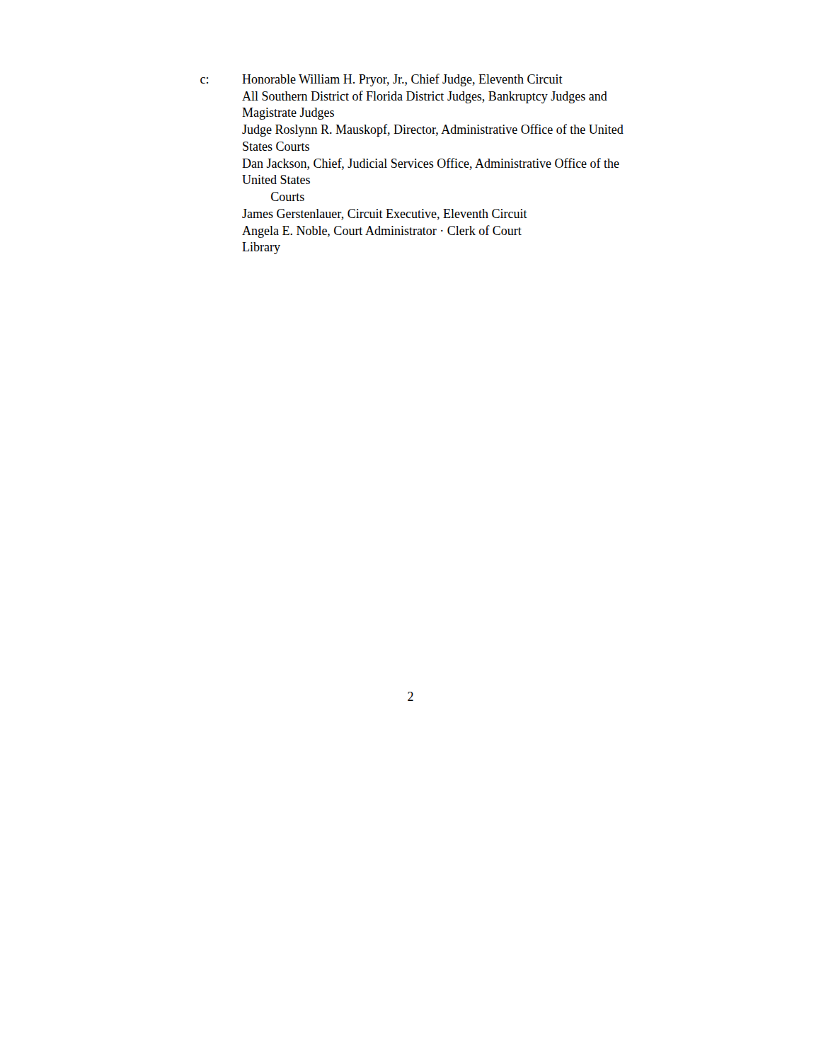c:
Honorable William H. Pryor, Jr., Chief Judge, Eleventh Circuit
All Southern District of Florida District Judges, Bankruptcy Judges and Magistrate Judges
Judge Roslynn R. Mauskopf, Director, Administrative Office of the United States Courts
Dan Jackson, Chief, Judicial Services Office, Administrative Office of the United States Courts
James Gerstenlauer, Circuit Executive, Eleventh Circuit
Angela E. Noble, Court Administrator · Clerk of Court
Library
2